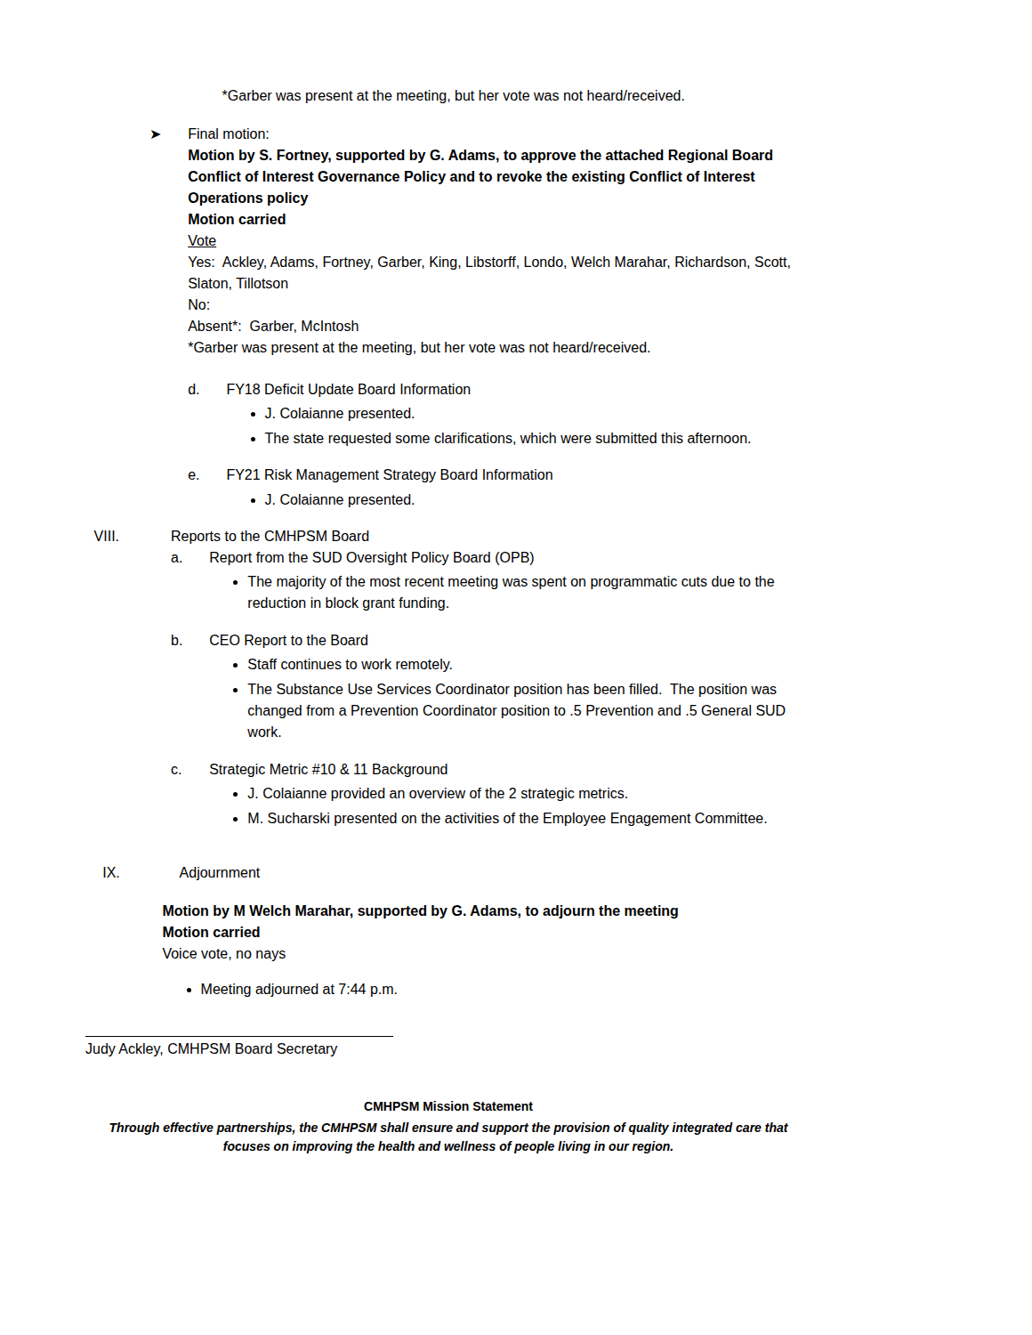*Garber was present at the meeting, but her vote was not heard/received.
➤ Final motion:
Motion by S. Fortney, supported by G. Adams, to approve the attached Regional Board Conflict of Interest Governance Policy and to revoke the existing Conflict of Interest Operations policy
Motion carried
Vote
Yes: Ackley, Adams, Fortney, Garber, King, Libstorff, Londo, Welch Marahar, Richardson, Scott, Slaton, Tillotson
No:
Absent*: Garber, McIntosh
*Garber was present at the meeting, but her vote was not heard/received.
d. FY18 Deficit Update Board Information
J. Colaianne presented.
The state requested some clarifications, which were submitted this afternoon.
e. FY21 Risk Management Strategy Board Information
J. Colaianne presented.
VIII. Reports to the CMHPSM Board
a. Report from the SUD Oversight Policy Board (OPB)
The majority of the most recent meeting was spent on programmatic cuts due to the reduction in block grant funding.
b. CEO Report to the Board
Staff continues to work remotely.
The Substance Use Services Coordinator position has been filled. The position was changed from a Prevention Coordinator position to .5 Prevention and .5 General SUD work.
c. Strategic Metric #10 & 11 Background
J. Colaianne provided an overview of the 2 strategic metrics.
M. Sucharski presented on the activities of the Employee Engagement Committee.
IX. Adjournment
Motion by M Welch Marahar, supported by G. Adams, to adjourn the meeting
Motion carried
Voice vote, no nays
Meeting adjourned at 7:44 p.m.
Judy Ackley, CMHPSM Board Secretary
CMHPSM Mission Statement
Through effective partnerships, the CMHPSM shall ensure and support the provision of quality integrated care that focuses on improving the health and wellness of people living in our region.